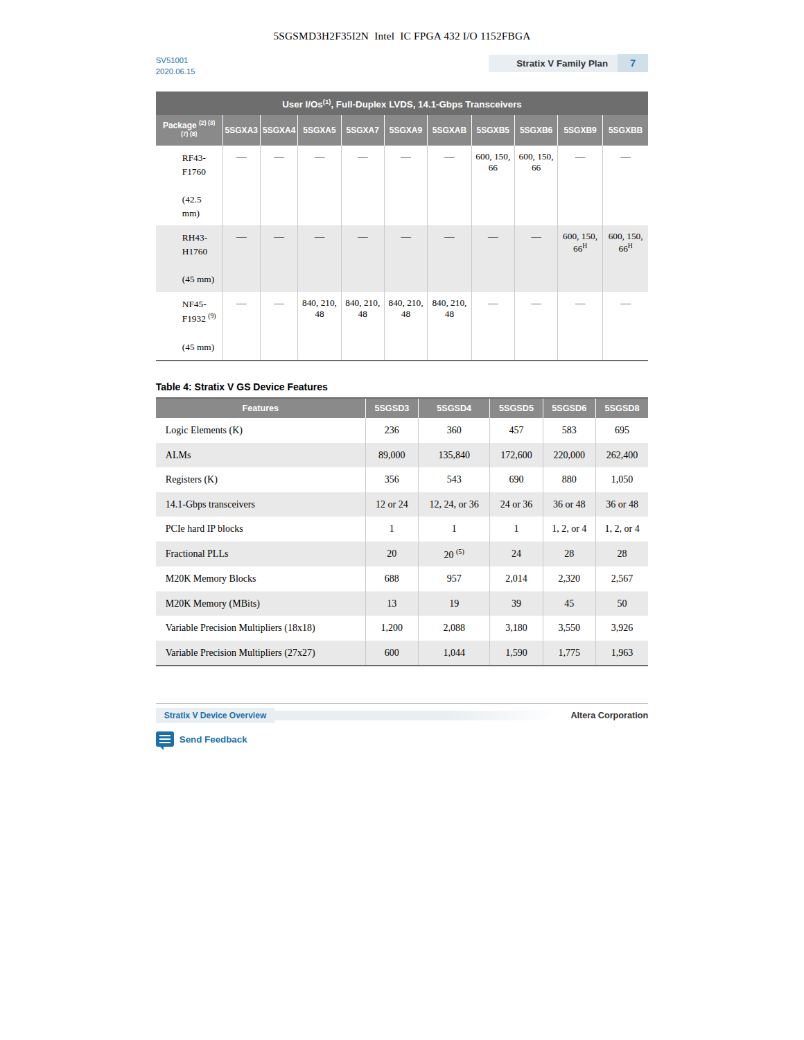5SGSMD3H2F35I2N Intel IC FPGA 432 I/O 1152FBGA
SV51001
2020.06.15
Stratix V Family Plan
7
| User I/Os (1) , Full-Duplex LVDS, 14.1-Gbps Transceivers |
| --- |
| Package (2) (3) (7) (8) | 5SGXA3 | 5SGXA4 | 5SGXA5 | 5SGXA7 | 5SGXA9 | 5SGXAB | 5SGXB5 | 5SGXB6 | 5SGXB9 | 5SGXBB |
| RF43-F1760 (42.5 mm) | — | — | — | — | — | — | 600, 150, 66 | 600, 150, 66 | — | — |
| RH43-H1760 (45 mm) | — | — | — | — | — | — | — | — | 600, 150, 66 H | 600, 150, 66 H |
| NF45-F1932 (9) (45 mm) | — | — | 840, 210, 48 | 840, 210, 48 | 840, 210, 48 | 840, 210, 48 | — | — | — | — |
Table 4: Stratix V GS Device Features
| Features | 5SGSD3 | 5SGSD4 | 5SGSD5 | 5SGSD6 | 5SGSD8 |
| --- | --- | --- | --- | --- | --- |
| Logic Elements (K) | 236 | 360 | 457 | 583 | 695 |
| ALMs | 89,000 | 135,840 | 172,600 | 220,000 | 262,400 |
| Registers (K) | 356 | 543 | 690 | 880 | 1,050 |
| 14.1-Gbps transceivers | 12 or 24 | 12, 24, or 36 | 24 or 36 | 36 or 48 | 36 or 48 |
| PCIe hard IP blocks | 1 | 1 | 1 | 1, 2, or 4 | 1, 2, or 4 |
| Fractional PLLs | 20 | 20 (5) | 24 | 28 | 28 |
| M20K Memory Blocks | 688 | 957 | 2,014 | 2,320 | 2,567 |
| M20K Memory (MBits) | 13 | 19 | 39 | 45 | 50 |
| Variable Precision Multipliers (18x18) | 1,200 | 2,088 | 3,180 | 3,550 | 3,926 |
| Variable Precision Multipliers (27x27) | 600 | 1,044 | 1,590 | 1,775 | 1,963 |
Stratix V Device Overview
Altera Corporation
Send Feedback